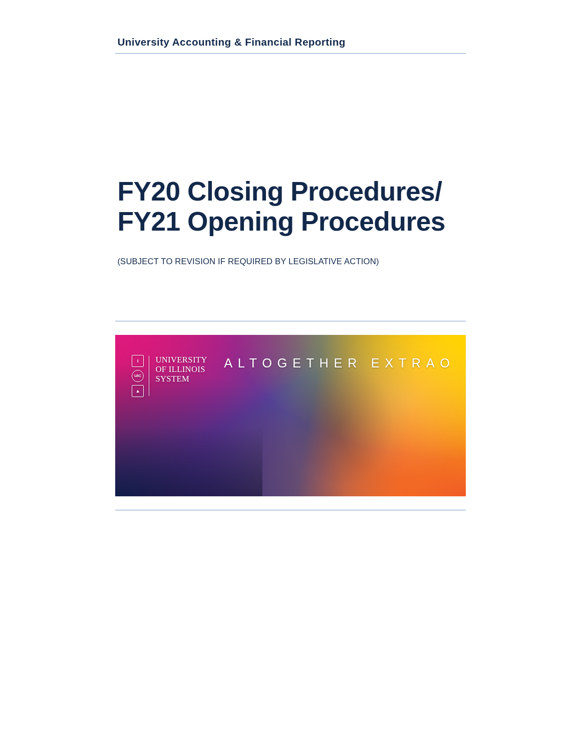University Accounting & Financial Reporting
FY20 Closing Procedures/
FY21 Opening Procedures
(SUBJECT TO REVISION IF REQUIRED BY LEGISLATIVE ACTION)
I
UIC
▲
University of Illinois System
Altogether Extraordinary